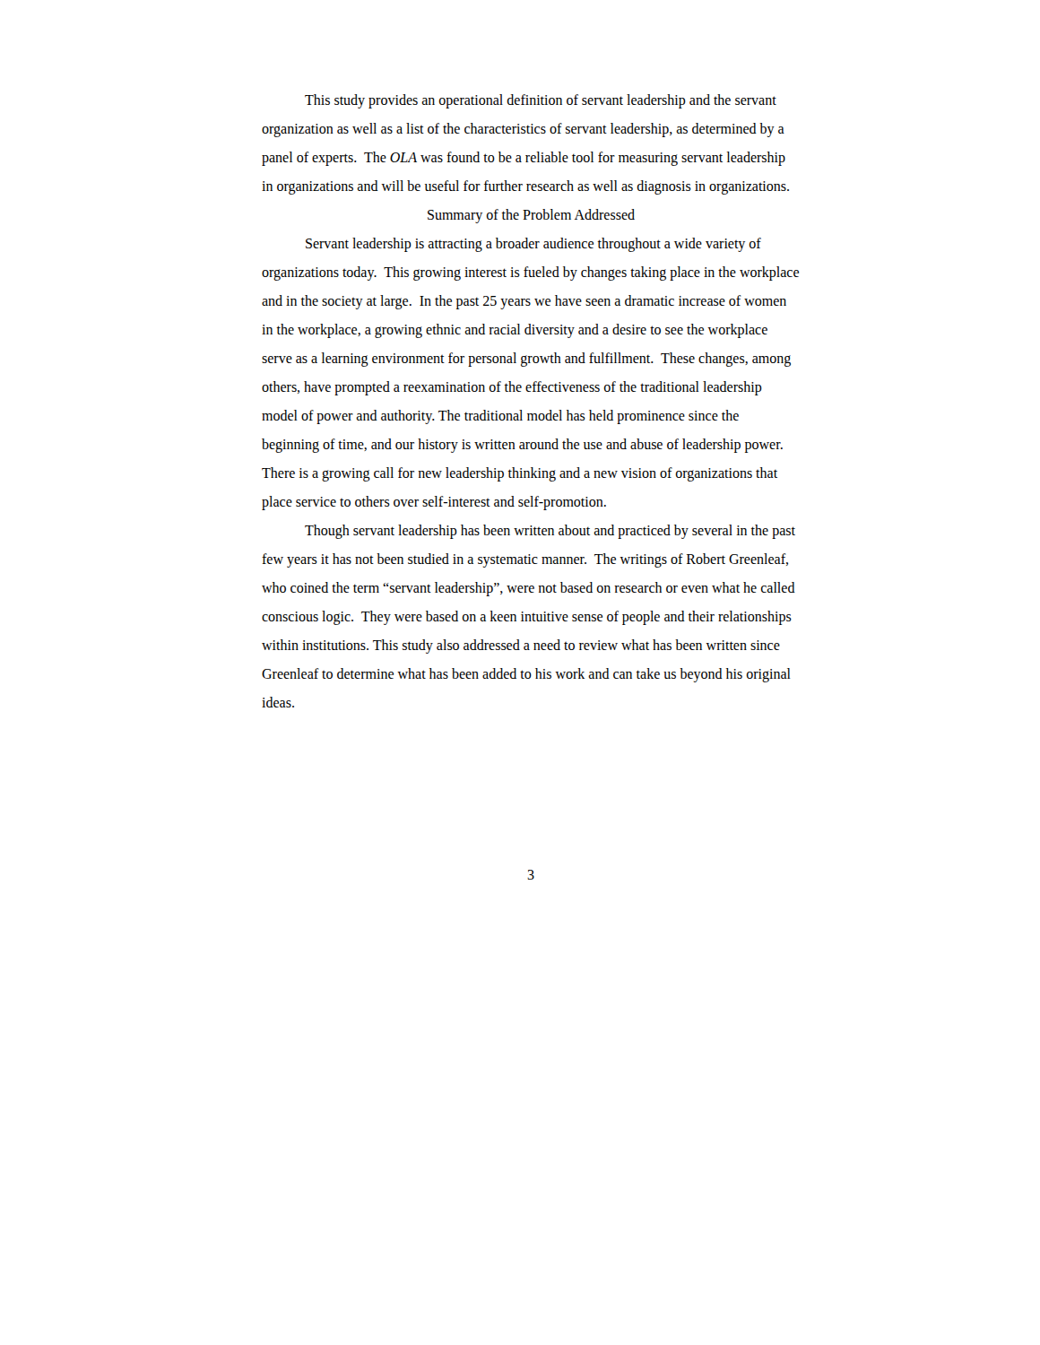This study provides an operational definition of servant leadership and the servant organization as well as a list of the characteristics of servant leadership, as determined by a panel of experts. The OLA was found to be a reliable tool for measuring servant leadership in organizations and will be useful for further research as well as diagnosis in organizations.
Summary of the Problem Addressed
Servant leadership is attracting a broader audience throughout a wide variety of organizations today. This growing interest is fueled by changes taking place in the workplace and in the society at large. In the past 25 years we have seen a dramatic increase of women in the workplace, a growing ethnic and racial diversity and a desire to see the workplace serve as a learning environment for personal growth and fulfillment. These changes, among others, have prompted a reexamination of the effectiveness of the traditional leadership model of power and authority. The traditional model has held prominence since the beginning of time, and our history is written around the use and abuse of leadership power. There is a growing call for new leadership thinking and a new vision of organizations that place service to others over self-interest and self-promotion.
Though servant leadership has been written about and practiced by several in the past few years it has not been studied in a systematic manner. The writings of Robert Greenleaf, who coined the term “servant leadership”, were not based on research or even what he called conscious logic. They were based on a keen intuitive sense of people and their relationships within institutions. This study also addressed a need to review what has been written since Greenleaf to determine what has been added to his work and can take us beyond his original ideas.
3